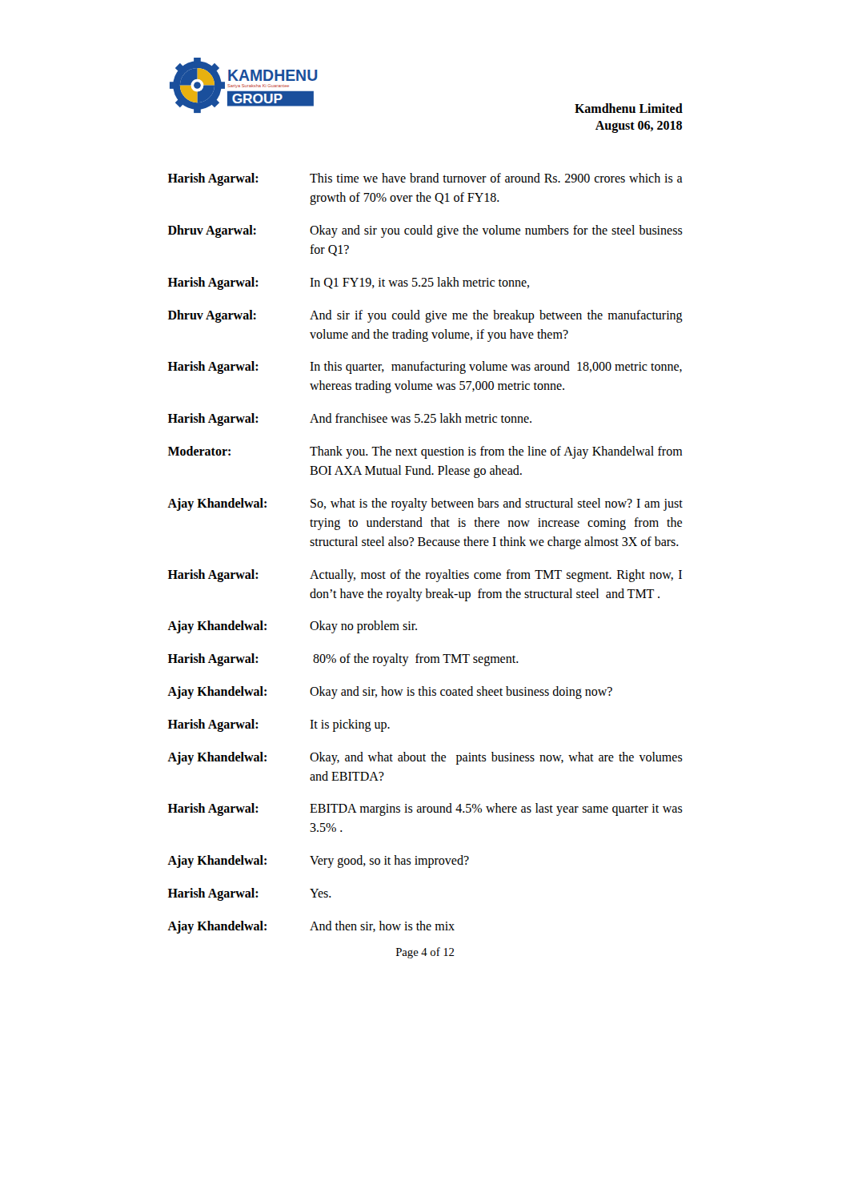KAMDHENU Sariya Suraksha Ki Guarantee GROUP
Kamdhenu Limited
August 06, 2018
| Harish Agarwal: | This time we have brand turnover of around Rs. 2900 crores which is a growth of 70% over the Q1 of FY18. |
| Dhruv Agarwal: | Okay and sir you could give the volume numbers for the steel business for Q1? |
| Harish Agarwal: | In Q1 FY19, it was 5.25 lakh metric tonne, |
| Dhruv Agarwal: | And sir if you could give me the breakup between the manufacturing volume and the trading volume, if you have them? |
| Harish Agarwal: | In this quarter, manufacturing volume was around 18,000 metric tonne, whereas trading volume was 57,000 metric tonne. |
| Harish Agarwal: | And franchisee was 5.25 lakh metric tonne. |
| Moderator: | Thank you. The next question is from the line of Ajay Khandelwal from BOI AXA Mutual Fund. Please go ahead. |
| Ajay Khandelwal: | So, what is the royalty between bars and structural steel now? I am just trying to understand that is there now increase coming from the structural steel also? Because there I think we charge almost 3X of bars. |
| Harish Agarwal: | Actually, most of the royalties come from TMT segment. Right now, I don’t have the royalty break-up from the structural steel and TMT . |
| Ajay Khandelwal: | Okay no problem sir. |
| Harish Agarwal: | 80% of the royalty from TMT segment. |
| Ajay Khandelwal: | Okay and sir, how is this coated sheet business doing now? |
| Harish Agarwal: | It is picking up. |
| Ajay Khandelwal: | Okay, and what about the paints business now, what are the volumes and EBITDA? |
| Harish Agarwal: | EBITDA margins is around 4.5% where as last year same quarter it was 3.5% . |
| Ajay Khandelwal: | Very good, so it has improved? |
| Harish Agarwal: | Yes. |
| Ajay Khandelwal: | And then sir, how is the mix |
Page 4 of 12